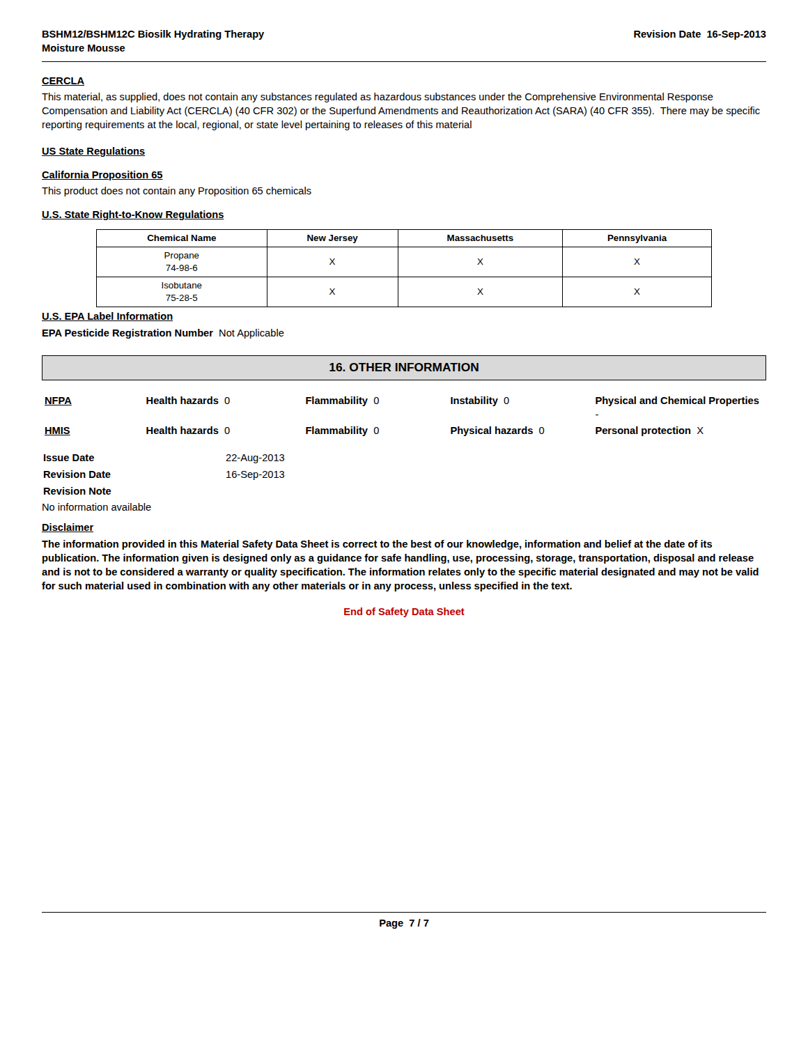BSHM12/BSHM12C Biosilk Hydrating Therapy
Moisture Mousse
Revision Date 16-Sep-2013
CERCLA
This material, as supplied, does not contain any substances regulated as hazardous substances under the Comprehensive Environmental Response Compensation and Liability Act (CERCLA) (40 CFR 302) or the Superfund Amendments and Reauthorization Act (SARA) (40 CFR 355). There may be specific reporting requirements at the local, regional, or state level pertaining to releases of this material
US State Regulations
California Proposition 65
This product does not contain any Proposition 65 chemicals
U.S. State Right-to-Know Regulations
| Chemical Name | New Jersey | Massachusetts | Pennsylvania |
| --- | --- | --- | --- |
| Propane 74-98-6 | X | X | X |
| Isobutane 75-28-5 | X | X | X |
U.S. EPA Label Information
EPA Pesticide Registration Number Not Applicable
16. OTHER INFORMATION
| NFPA | Health hazards 0 | Flammability 0 | Instability 0 | Physical and Chemical Properties - |
| HMIS | Health hazards 0 | Flammability 0 | Physical hazards 0 | Personal protection X |
| Issue Date | 22-Aug-2013 |
| Revision Date | 16-Sep-2013 |
| Revision Note | |
No information available
Disclaimer
The information provided in this Material Safety Data Sheet is correct to the best of our knowledge, information and belief at the date of its publication. The information given is designed only as a guidance for safe handling, use, processing, storage, transportation, disposal and release and is not to be considered a warranty or quality specification. The information relates only to the specific material designated and may not be valid for such material used in combination with any other materials or in any process, unless specified in the text.
End of Safety Data Sheet
Page 7 / 7